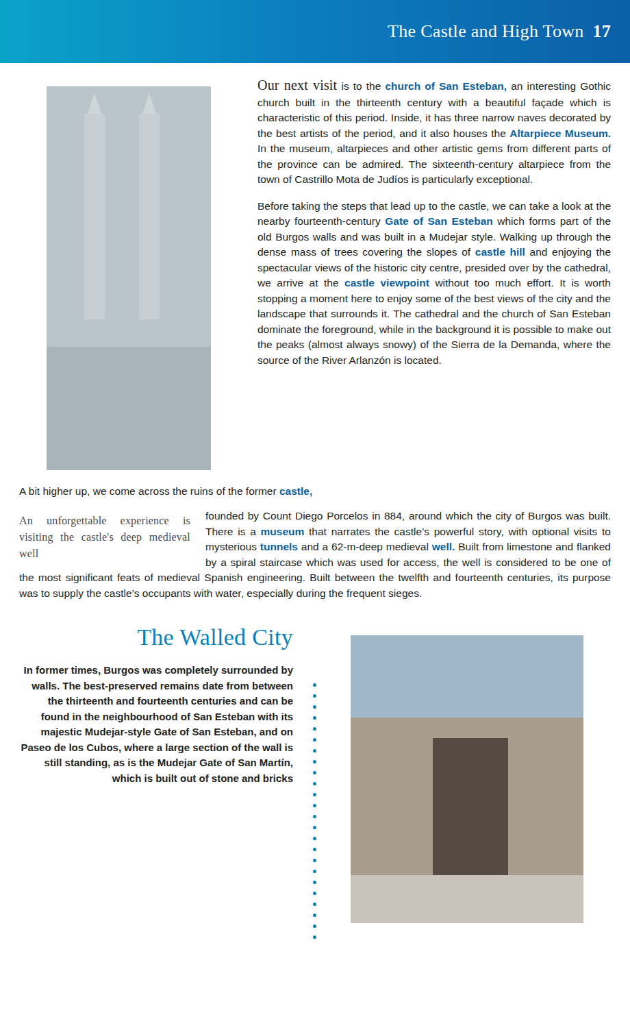The Castle and High Town 17
Our next visit is to the church of San Esteban, an interesting Gothic church built in the thirteenth century with a beautiful façade which is characteristic of this period. Inside, it has three narrow naves decorated by the best artists of the period, and it also houses the Altarpiece Museum. In the museum, altarpieces and other artistic gems from different parts of the province can be admired. The sixteenth-century altarpiece from the town of Castrillo Mota de Judíos is particularly exceptional.
Before taking the steps that lead up to the castle, we can take a look at the nearby fourteenth-century Gate of San Esteban which forms part of the old Burgos walls and was built in a Mudejar style. Walking up through the dense mass of trees covering the slopes of castle hill and enjoying the spectacular views of the historic city centre, presided over by the cathedral, we arrive at the castle viewpoint without too much effort. It is worth stopping a moment here to enjoy some of the best views of the city and the landscape that surrounds it. The cathedral and the church of San Esteban dominate the foreground, while in the background it is possible to make out the peaks (almost always snowy) of the Sierra de la Demanda, where the source of the River Arlanzón is located.
A bit higher up, we come across the ruins of the former castle,
An unforgettable experience is visiting the castle's deep medieval well
founded by Count Diego Porcelos in 884, around which the city of Burgos was built. There is a museum that narrates the castle’s powerful story, with optional visits to mysterious tunnels and a 62-m-deep medieval well. Built from limestone and flanked by a spiral staircase which was used for access, the well is considered to be one of the most significant feats of medieval Spanish engineering. Built between the twelfth and fourteenth centuries, its purpose was to supply the castle’s occupants with water, especially during the frequent sieges.
The Walled City
In former times, Burgos was completely surrounded by walls. The best-preserved remains date from between the thirteenth and fourteenth centuries and can be found in the neighbourhood of San Esteban with its majestic Mudejar-style Gate of San Esteban, and on Paseo de los Cubos, where a large section of the wall is still standing, as is the Mudejar Gate of San Martín, which is built out of stone and bricks